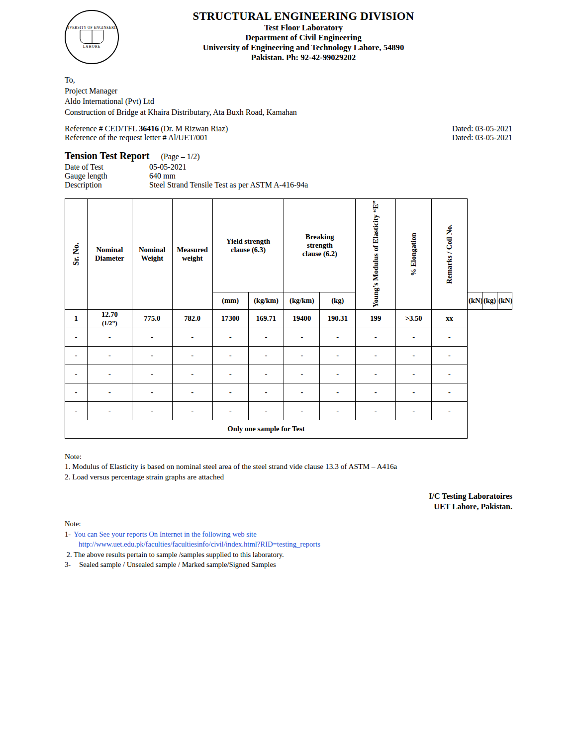UNIVERSITY OF ENGINEERING
LAHORE
STRUCTURAL ENGINEERING DIVISION
Test Floor Laboratory
Department of Civil Engineering
University of Engineering and Technology Lahore, 54890
Pakistan. Ph: 92-42-99029202
To,
Project Manager
Aldo International (Pvt) Ltd
Construction of Bridge at Khaira Distributary, Ata Buxh Road, Kamahan
Reference # CED/TFL 36416 (Dr. M Rizwan Riaz)
Dated: 03-05-2021
Reference of the request letter # Al/UET/001
Dated: 03-05-2021
Tension Test Report (Page – 1/2)
Date of Test
05-05-2021
Gauge length
640 mm
Description
Steel Strand Tensile Test as per ASTM A-416-94a
| Sr. No. | Nominal Diameter | Nominal Weight | Measured weight | Yield strength clause (6.3) | Breaking strength clause (6.2) | Young’s Modulus of Elasticity “E” | % Elongation | Remarks / Coil No. |
| --- | --- | --- | --- | --- | --- | --- | --- | --- |
| (mm) | (kg/km) | (kg/km) | (kg) | (kN) | (kg) | (kN) |
| 1 | 12.70 (1/2”) | 775.0 | 782.0 | 17300 | 169.71 | 19400 | 190.31 | 199 | >3.50 | xx |
| - | - | - | - | - | - | - | - | - | - | - |
| - | - | - | - | - | - | - | - | - | - | - |
| - | - | - | - | - | - | - | - | - | - | - |
| - | - | - | - | - | - | - | - | - | - | - |
| - | - | - | - | - | - | - | - | - | - | - |
| Only one sample for Test |
Note:
1. Modulus of Elasticity is based on nominal steel area of the steel strand vide clause 13.3 of ASTM – A416a
2. Load versus percentage strain graphs are attached
I/C Testing Laboratoires
UET Lahore, Pakistan.
Note:
1-You can See your reports On Internet in the following web site
http://www.uet.edu.pk/faculties/facultiesinfo/civil/index.html?RID=testing_reports
2. The above results pertain to sample /samples supplied to this laboratory.
3- Sealed sample / Unsealed sample / Marked sample/Signed Samples